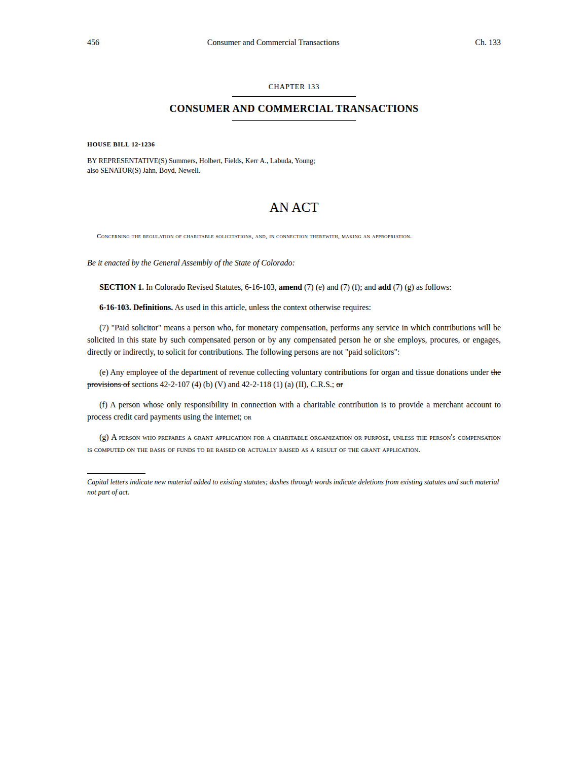456
Consumer and Commercial Transactions
Ch. 133
CHAPTER 133
CONSUMER AND COMMERCIAL TRANSACTIONS
HOUSE BILL 12-1236
BY REPRESENTATIVE(S) Summers, Holbert, Fields, Kerr A., Labuda, Young;
also SENATOR(S) Jahn, Boyd, Newell.
AN ACT
Concerning the regulation of charitable solicitations, and, in connection therewith, making an appropriation.
Be it enacted by the General Assembly of the State of Colorado:
SECTION 1. In Colorado Revised Statutes, 6-16-103, amend (7) (e) and (7) (f); and add (7) (g) as follows:
6-16-103. Definitions. As used in this article, unless the context otherwise requires:
(7) "Paid solicitor" means a person who, for monetary compensation, performs any service in which contributions will be solicited in this state by such compensated person or by any compensated person he or she employs, procures, or engages, directly or indirectly, to solicit for contributions. The following persons are not "paid solicitors":
(e) Any employee of the department of revenue collecting voluntary contributions for organ and tissue donations under the provisions of sections 42-2-107 (4) (b) (V) and 42-2-118 (1) (a) (II), C.R.S.; or
(f) A person whose only responsibility in connection with a charitable contribution is to provide a merchant account to process credit card payments using the internet; or
(g) A person who prepares a grant application for a charitable organization or purpose, unless the person's compensation is computed on the basis of funds to be raised or actually raised as a result of the grant application.
Capital letters indicate new material added to existing statutes; dashes through words indicate deletions from existing statutes and such material not part of act.